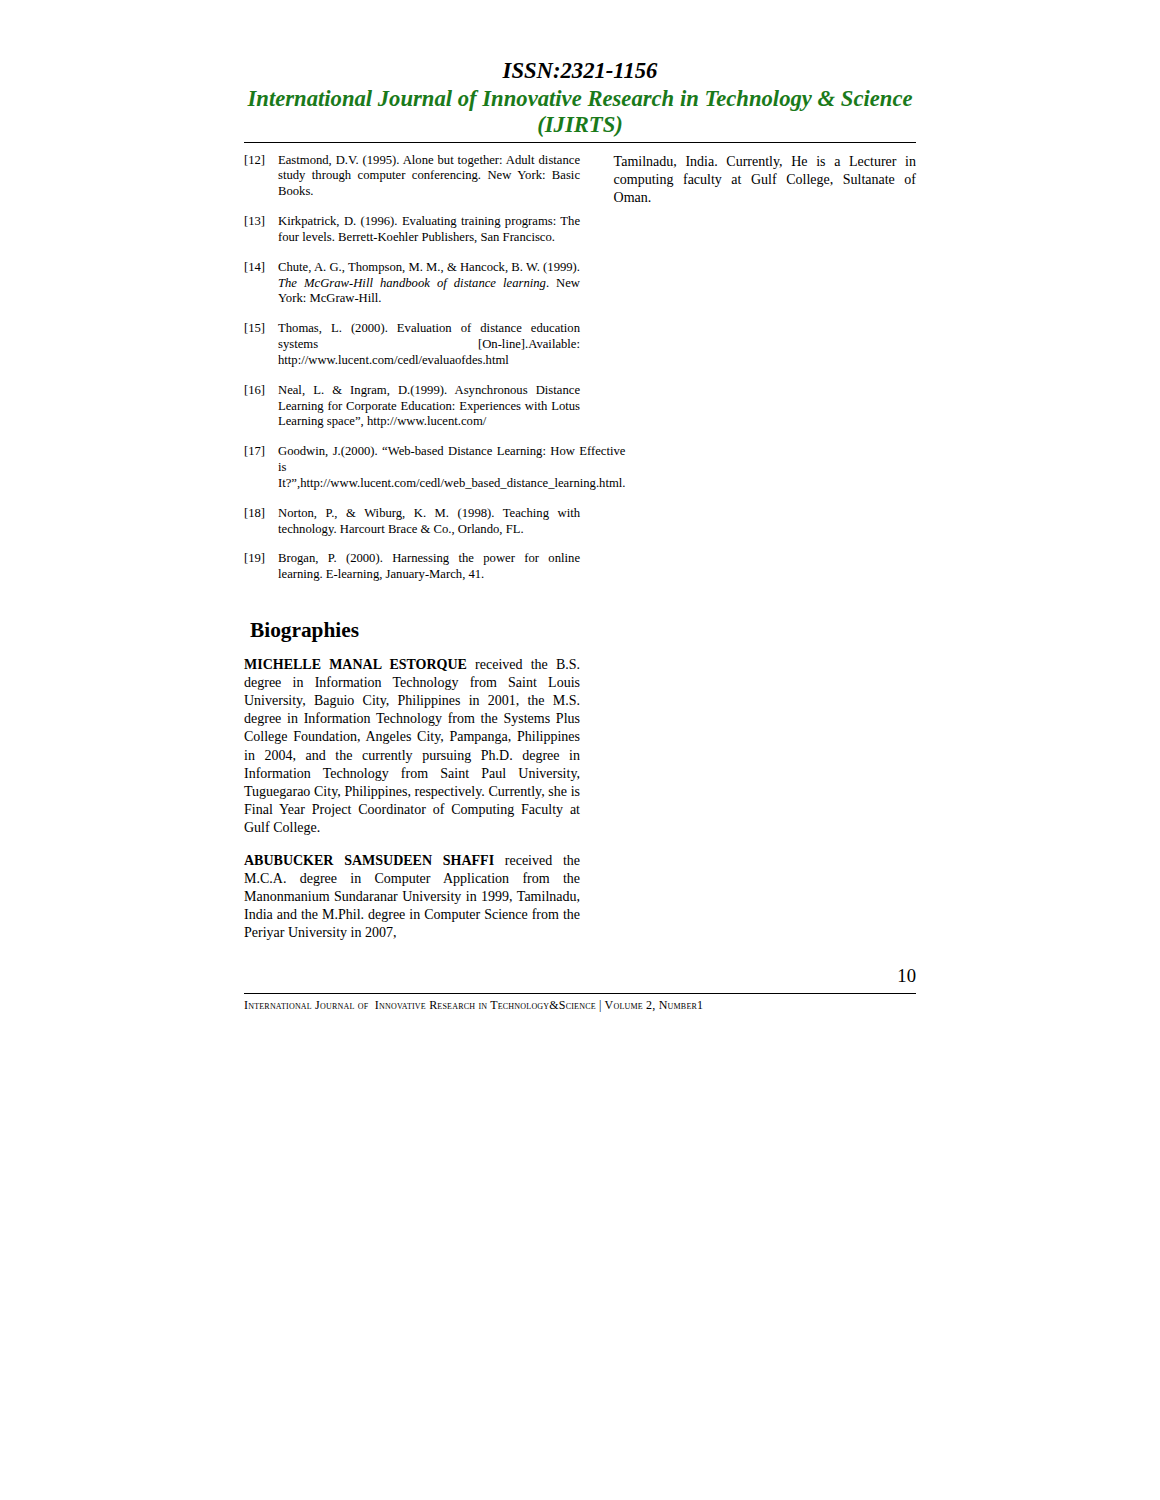ISSN:2321-1156
International Journal of Innovative Research in Technology & Science (IJIRTS)
[12]
Eastmond, D.V. (1995). Alone but together: Adult distance study through computer conferencing. New York: Basic Books.
[13]
Kirkpatrick, D. (1996). Evaluating training programs: The four levels. Berrett-Koehler Publishers, San Francisco.
[14]
Chute, A. G., Thompson, M. M., & Hancock, B. W. (1999). The McGraw-Hill handbook of distance learning. New York: McGraw-Hill.
[15]
Thomas, L. (2000). Evaluation of distance education systems [On-line].Available: http://www.lucent.com/cedl/evaluaofdes.html
[16]
Neal, L. & Ingram, D.(1999). Asynchronous Distance Learning for Corporate Education: Experiences with Lotus Learning space”, http://www.lucent.com/
[17]
Goodwin, J.(2000). “Web-based Distance Learning: How Effective is It?”,http://www.lucent.com/cedl/web_based_distance_learning.html.
[18]
Norton, P., & Wiburg, K. M. (1998). Teaching with technology. Harcourt Brace & Co., Orlando, FL.
[19]
Brogan, P. (2000). Harnessing the power for online learning. E-learning, January-March, 41.
Biographies
MICHELLE MANAL ESTORQUE received the B.S. degree in Information Technology from Saint Louis University, Baguio City, Philippines in 2001, the M.S. degree in Information Technology from the Systems Plus College Foundation, Angeles City, Pampanga, Philippines in 2004, and the currently pursuing Ph.D. degree in Information Technology from Saint Paul University, Tuguegarao City, Philippines, respectively. Currently, she is Final Year Project Coordinator of Computing Faculty at Gulf College.
ABUBUCKER SAMSUDEEN SHAFFI received the M.C.A. degree in Computer Application from the Manonmanium Sundaranar University in 1999, Tamilnadu, India and the M.Phil. degree in Computer Science from the Periyar University in 2007,
Tamilnadu, India. Currently, He is a Lecturer in computing faculty at Gulf College, Sultanate of Oman.
10
International Journal of Innovative Research in Technology&Science | Volume 2, Number1